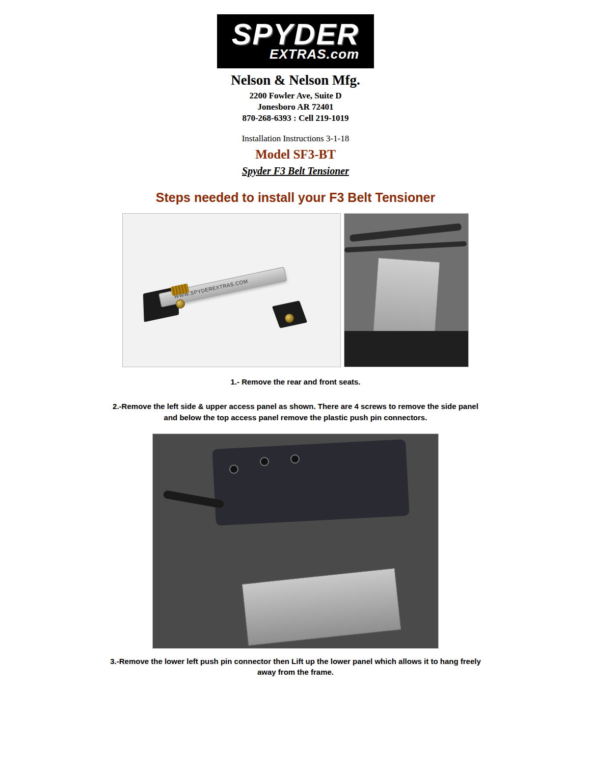SPYDER EXTRAS.com
Nelson & Nelson Mfg.
2200 Fowler Ave, Suite D
Jonesboro AR 72401
870-268-6393 : Cell 219-1019
Installation Instructions 3-1-18
Model SF3-BT
Spyder F3 Belt Tensioner
Steps needed to install your F3 Belt Tensioner
WWW.SPYDEREXTRAS.COM
1.- Remove the rear and front seats.
2.-Remove the left side & upper access panel as shown. There are 4 screws to remove the side panel
and below the top access panel remove the plastic push pin connectors.
3.-Remove the lower left push pin connector then Lift up the lower panel which allows it to hang freely
away from the frame.